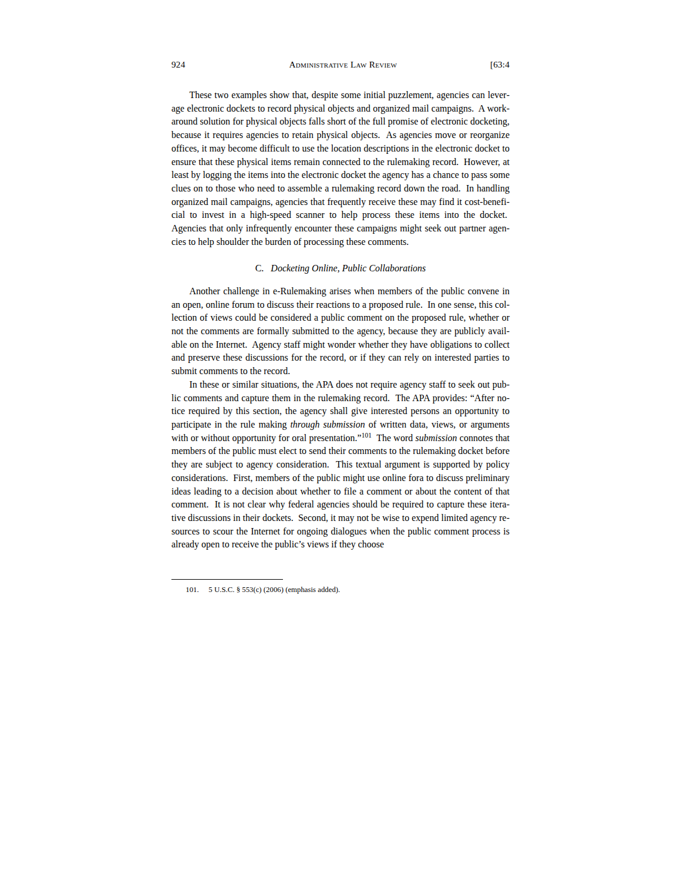924 Administrative Law Review [63:4
These two examples show that, despite some initial puzzlement, agencies can leverage electronic dockets to record physical objects and organized mail campaigns. A work-around solution for physical objects falls short of the full promise of electronic docketing, because it requires agencies to retain physical objects. As agencies move or reorganize offices, it may become difficult to use the location descriptions in the electronic docket to ensure that these physical items remain connected to the rulemaking record. However, at least by logging the items into the electronic docket the agency has a chance to pass some clues on to those who need to assemble a rulemaking record down the road. In handling organized mail campaigns, agencies that frequently receive these may find it cost-beneficial to invest in a high-speed scanner to help process these items into the docket. Agencies that only infrequently encounter these campaigns might seek out partner agencies to help shoulder the burden of processing these comments.
C. Docketing Online, Public Collaborations
Another challenge in e-Rulemaking arises when members of the public convene in an open, online forum to discuss their reactions to a proposed rule. In one sense, this collection of views could be considered a public comment on the proposed rule, whether or not the comments are formally submitted to the agency, because they are publicly available on the Internet. Agency staff might wonder whether they have obligations to collect and preserve these discussions for the record, or if they can rely on interested parties to submit comments to the record.
In these or similar situations, the APA does not require agency staff to seek out public comments and capture them in the rulemaking record. The APA provides: “After notice required by this section, the agency shall give interested persons an opportunity to participate in the rule making through submission of written data, views, or arguments with or without opportunity for oral presentation.”101 The word submission connotes that members of the public must elect to send their comments to the rulemaking docket before they are subject to agency consideration. This textual argument is supported by policy considerations. First, members of the public might use online fora to discuss preliminary ideas leading to a decision about whether to file a comment or about the content of that comment. It is not clear why federal agencies should be required to capture these iterative discussions in their dockets. Second, it may not be wise to expend limited agency resources to scour the Internet for ongoing dialogues when the public comment process is already open to receive the public’s views if they choose
101. 5 U.S.C. § 553(c) (2006) (emphasis added).